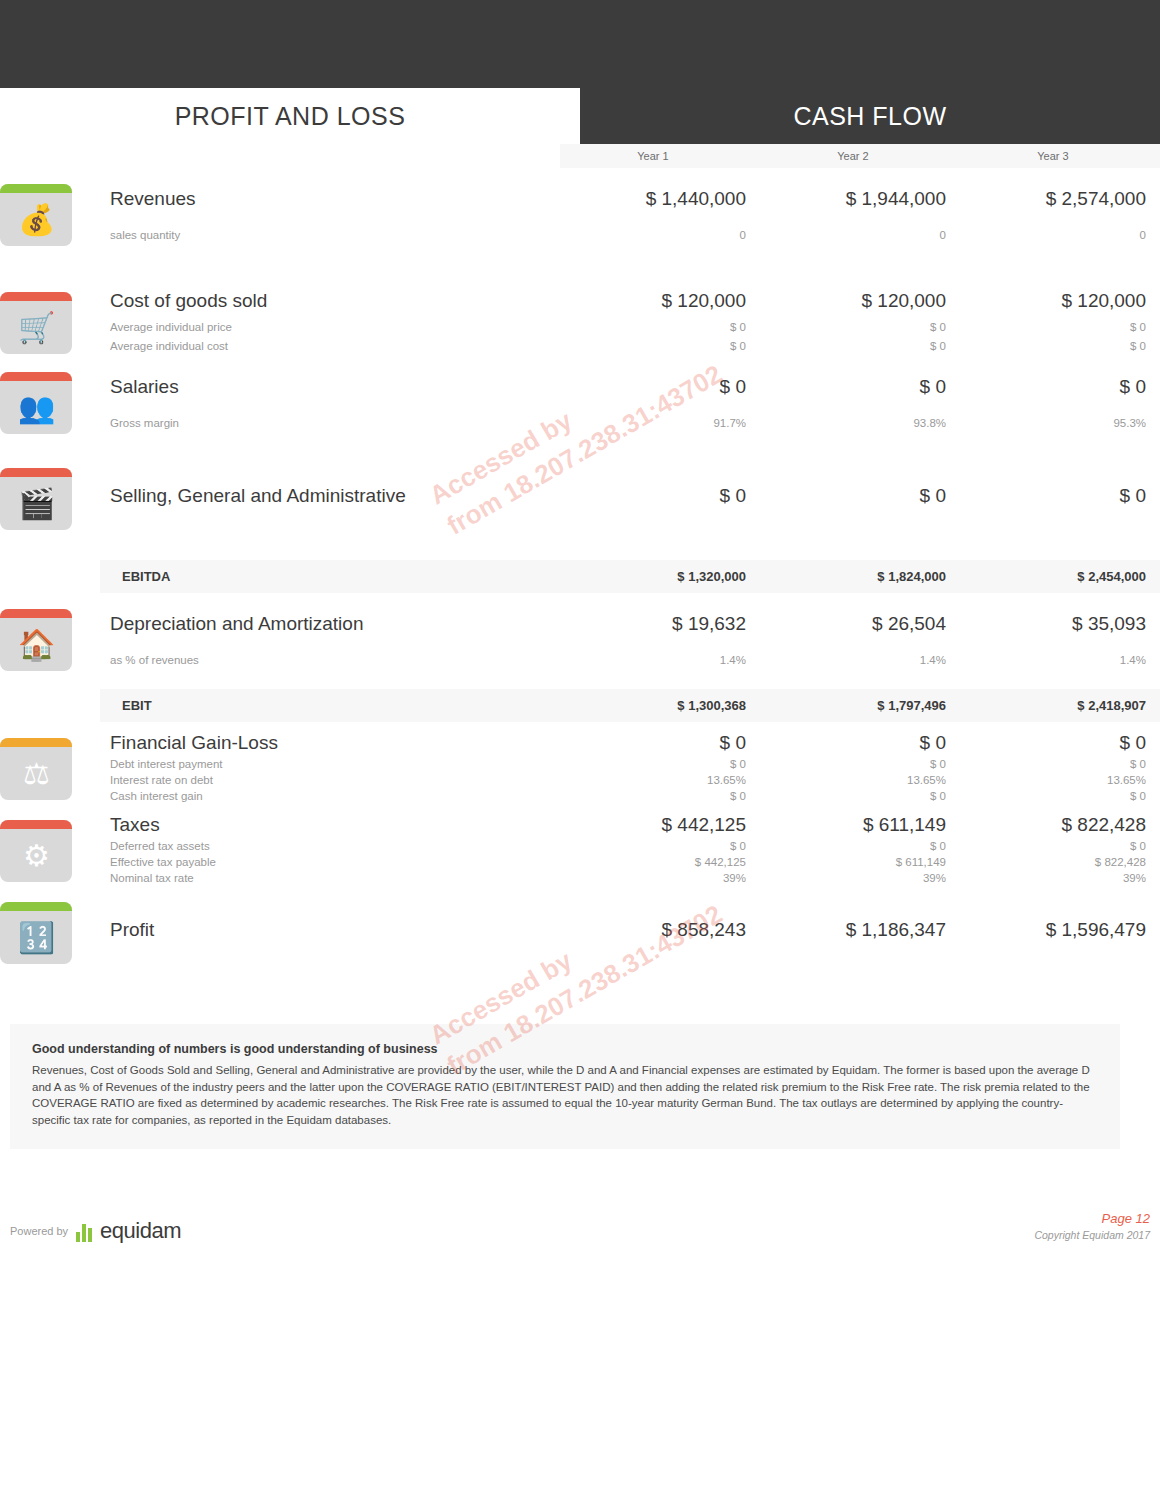PROFIT AND LOSS
CASH FLOW
| | | Year 1 | Year 2 | Year 3 |
| 💰 | Revenues | $ 1,440,000 | $ 1,944,000 | $ 2,574,000 |
| sales quantity | 0 | 0 | 0 |
| 🛒 | Cost of goods sold | $ 120,000 | $ 120,000 | $ 120,000 |
| Average individual price | $ 0 | $ 0 | $ 0 |
| Average individual cost | $ 0 | $ 0 | $ 0 |
| 👥 | Salaries | $ 0 | $ 0 | $ 0 |
| Gross margin | 91.7% | 93.8% | 95.3% |
| 🎬 | Selling, General and Administrative | $ 0 | $ 0 | $ 0 |
| | EBITDA | $ 1,320,000 | $ 1,824,000 | $ 2,454,000 |
| 🏠 | Depreciation and Amortization | $ 19,632 | $ 26,504 | $ 35,093 |
| as % of revenues | 1.4% | 1.4% | 1.4% |
| | EBIT | $ 1,300,368 | $ 1,797,496 | $ 2,418,907 |
| ⚖ | Financial Gain-Loss | $ 0 | $ 0 | $ 0 |
| Debt interest payment | $ 0 | $ 0 | $ 0 |
| Interest rate on debt | 13.65% | 13.65% | 13.65% |
| Cash interest gain | $ 0 | $ 0 | $ 0 |
| ⚙ | Taxes | $ 442,125 | $ 611,149 | $ 822,428 |
| Deferred tax assets | $ 0 | $ 0 | $ 0 |
| Effective tax payable | $ 442,125 | $ 611,149 | $ 822,428 |
| Nominal tax rate | 39% | 39% | 39% |
| 🔢 | Profit | $ 858,243 | $ 1,186,347 | $ 1,596,479 |
Good understanding of numbers is good understanding of business
Revenues, Cost of Goods Sold and Selling, General and Administrative are provided by the user, while the D and A and Financial expenses are estimated by Equidam. The former is based upon the average D and A as % of Revenues of the industry peers and the latter upon the COVERAGE RATIO (EBIT/INTEREST PAID) and then adding the related risk premium to the Risk Free rate. The risk premia related to the COVERAGE RATIO are fixed as determined by academic researches. The Risk Free rate is assumed to equal the 10-year maturity German Bund. The tax outlays are determined by applying the country-specific tax rate for companies, as reported in the Equidam databases.
Powered by equidam
Page 12
Copyright Equidam 2017
Accessed by
from 18.207.238.31:43702
Accessed by
from 18.207.238.31:43702